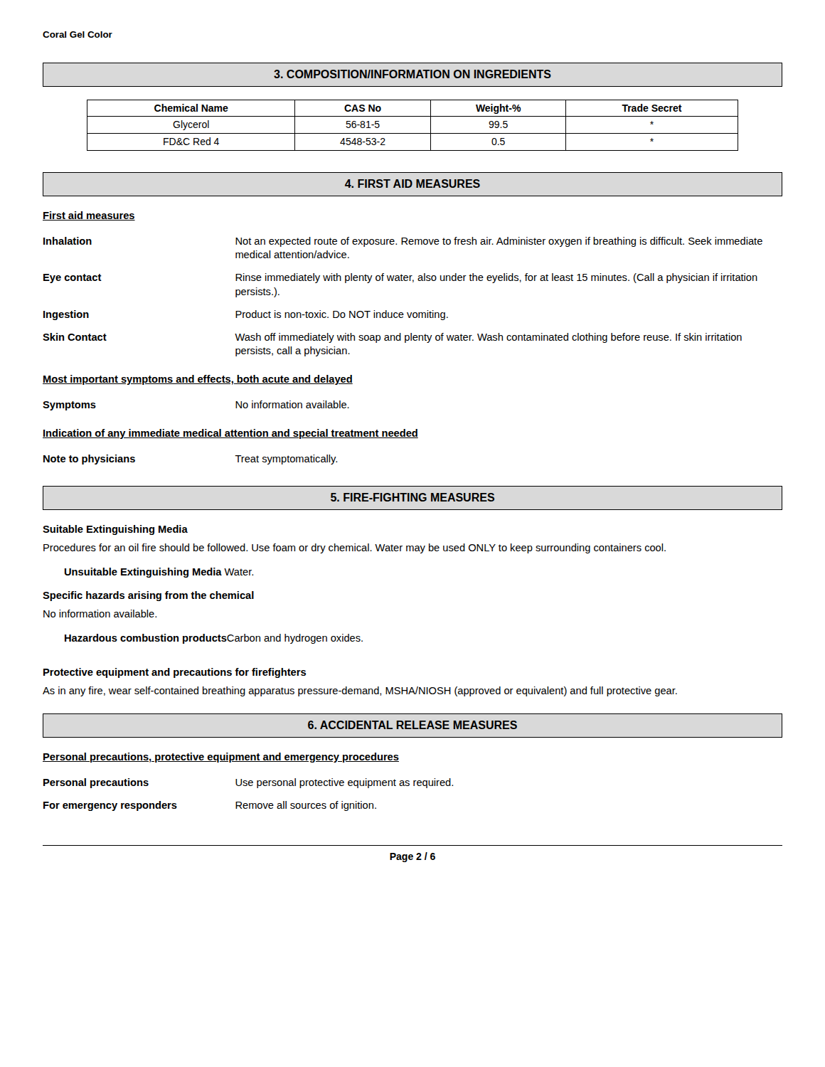Coral Gel Color
3. COMPOSITION/INFORMATION ON INGREDIENTS
| Chemical Name | CAS No | Weight-% | Trade Secret |
| --- | --- | --- | --- |
| Glycerol | 56-81-5 | 99.5 | * |
| FD&C Red 4 | 4548-53-2 | 0.5 | * |
4. FIRST AID MEASURES
First aid measures
| Inhalation | Not an expected route of exposure. Remove to fresh air. Administer oxygen if breathing is difficult. Seek immediate medical attention/advice. |
| Eye contact | Rinse immediately with plenty of water, also under the eyelids, for at least 15 minutes. (Call a physician if irritation persists.). |
| Ingestion | Product is non-toxic. Do NOT induce vomiting. |
| Skin Contact | Wash off immediately with soap and plenty of water. Wash contaminated clothing before reuse. If skin irritation persists, call a physician. |
Most important symptoms and effects, both acute and delayed
| Symptoms | No information available. |
Indication of any immediate medical attention and special treatment needed
| Note to physicians | Treat symptomatically. |
5. FIRE-FIGHTING MEASURES
Suitable Extinguishing Media
Procedures for an oil fire should be followed. Use foam or dry chemical. Water may be used ONLY to keep surrounding containers cool.
Unsuitable Extinguishing Media Water.
Specific hazards arising from the chemical
No information available.
Hazardous combustion products Carbon and hydrogen oxides.
Protective equipment and precautions for firefighters
As in any fire, wear self-contained breathing apparatus pressure-demand, MSHA/NIOSH (approved or equivalent) and full protective gear.
6. ACCIDENTAL RELEASE MEASURES
Personal precautions, protective equipment and emergency procedures
| Personal precautions | Use personal protective equipment as required. |
| For emergency responders | Remove all sources of ignition. |
Page 2 / 6